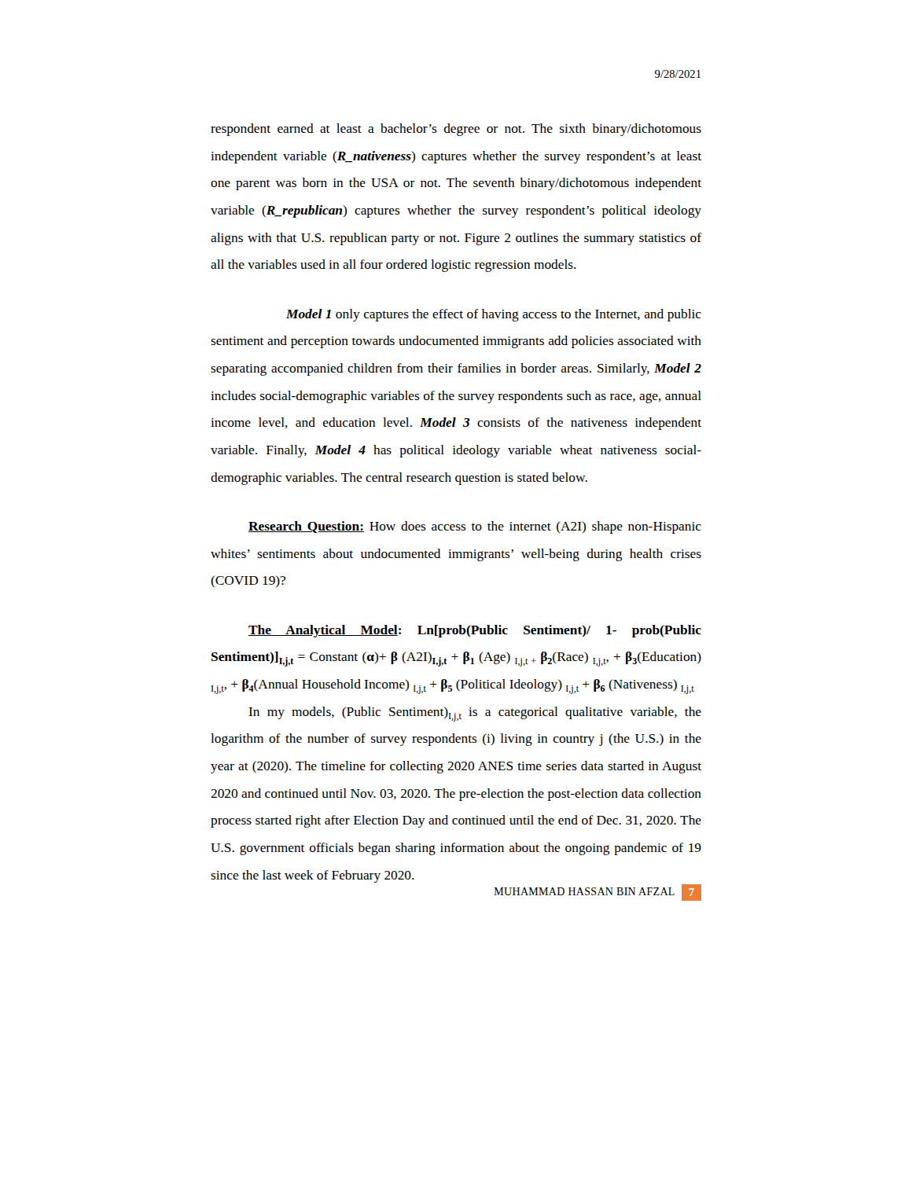9/28/2021
respondent earned at least a bachelor’s degree or not. The sixth binary/dichotomous independent variable (R_nativeness) captures whether the survey respondent’s at least one parent was born in the USA or not. The seventh binary/dichotomous independent variable (R_republican) captures whether the survey respondent’s political ideology aligns with that U.S. republican party or not. Figure 2 outlines the summary statistics of all the variables used in all four ordered logistic regression models.
Model 1 only captures the effect of having access to the Internet, and public sentiment and perception towards undocumented immigrants add policies associated with separating accompanied children from their families in border areas. Similarly, Model 2 includes social-demographic variables of the survey respondents such as race, age, annual income level, and education level. Model 3 consists of the nativeness independent variable. Finally, Model 4 has political ideology variable wheat nativeness social-demographic variables. The central research question is stated below.
Research Question: How does access to the internet (A2I) shape non-Hispanic whites’ sentiments about undocumented immigrants’ well-being during health crises (COVID 19)?
The Analytical Model: Ln[prob(Public Sentiment)/ 1- prob(Public Sentiment)]I,j,t = Constant (α)+ β (A2I)I,j,t + β1 (Age) I,j,t + β2(Race) I,j,t, + β3(Education) I,j,t, + β4(Annual Household Income) I,j,t + β5 (Political Ideology) I,j,t + β6 (Nativeness) I,j,t
In my models, (Public Sentiment)I,j,t is a categorical qualitative variable, the logarithm of the number of survey respondents (i) living in country j (the U.S.) in the year at (2020). The timeline for collecting 2020 ANES time series data started in August 2020 and continued until Nov. 03, 2020. The pre-election the post-election data collection process started right after Election Day and continued until the end of Dec. 31, 2020. The U.S. government officials began sharing information about the ongoing pandemic of 19 since the last week of February 2020.
MUHAMMAD HASSAN BIN AFZAL 7